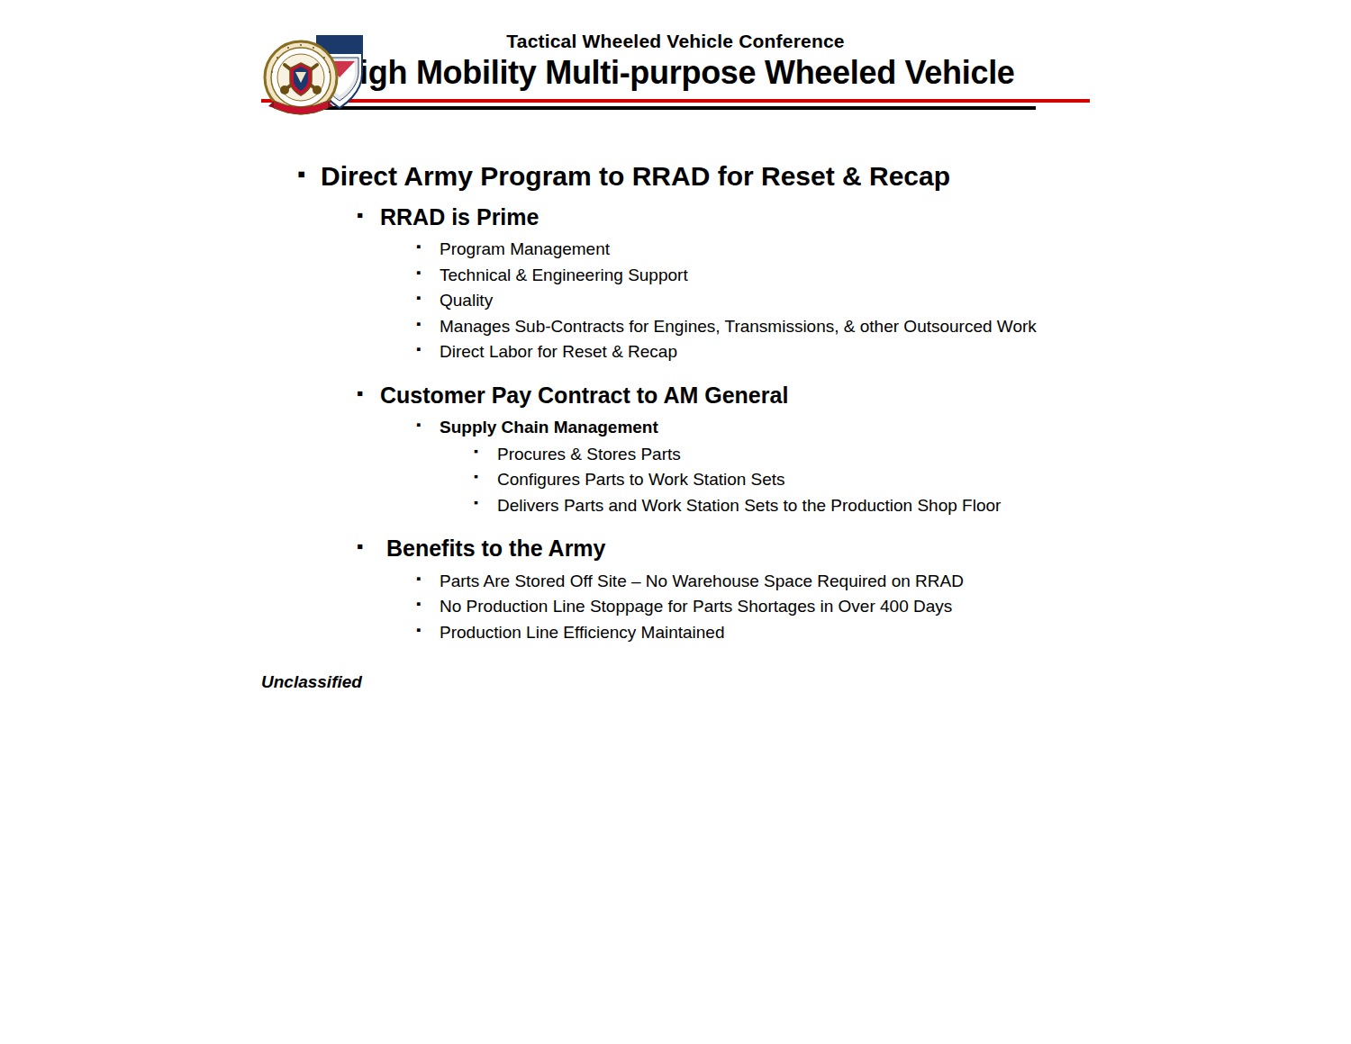Tactical Wheeled Vehicle Conference
High Mobility Multi-purpose Wheeled Vehicle
Direct Army Program to RRAD for Reset & Recap
RRAD is Prime
Program Management
Technical & Engineering Support
Quality
Manages Sub-Contracts for Engines, Transmissions, & other Outsourced Work
Direct Labor for Reset & Recap
Customer Pay Contract to AM General
Supply Chain Management
Procures & Stores Parts
Configures Parts to Work Station Sets
Delivers Parts and Work Station Sets to the Production Shop Floor
Benefits to the Army
Parts Are Stored Off Site – No Warehouse Space Required on RRAD
No Production Line Stoppage for Parts Shortages in Over 400 Days
Production Line Efficiency Maintained
Unclassified